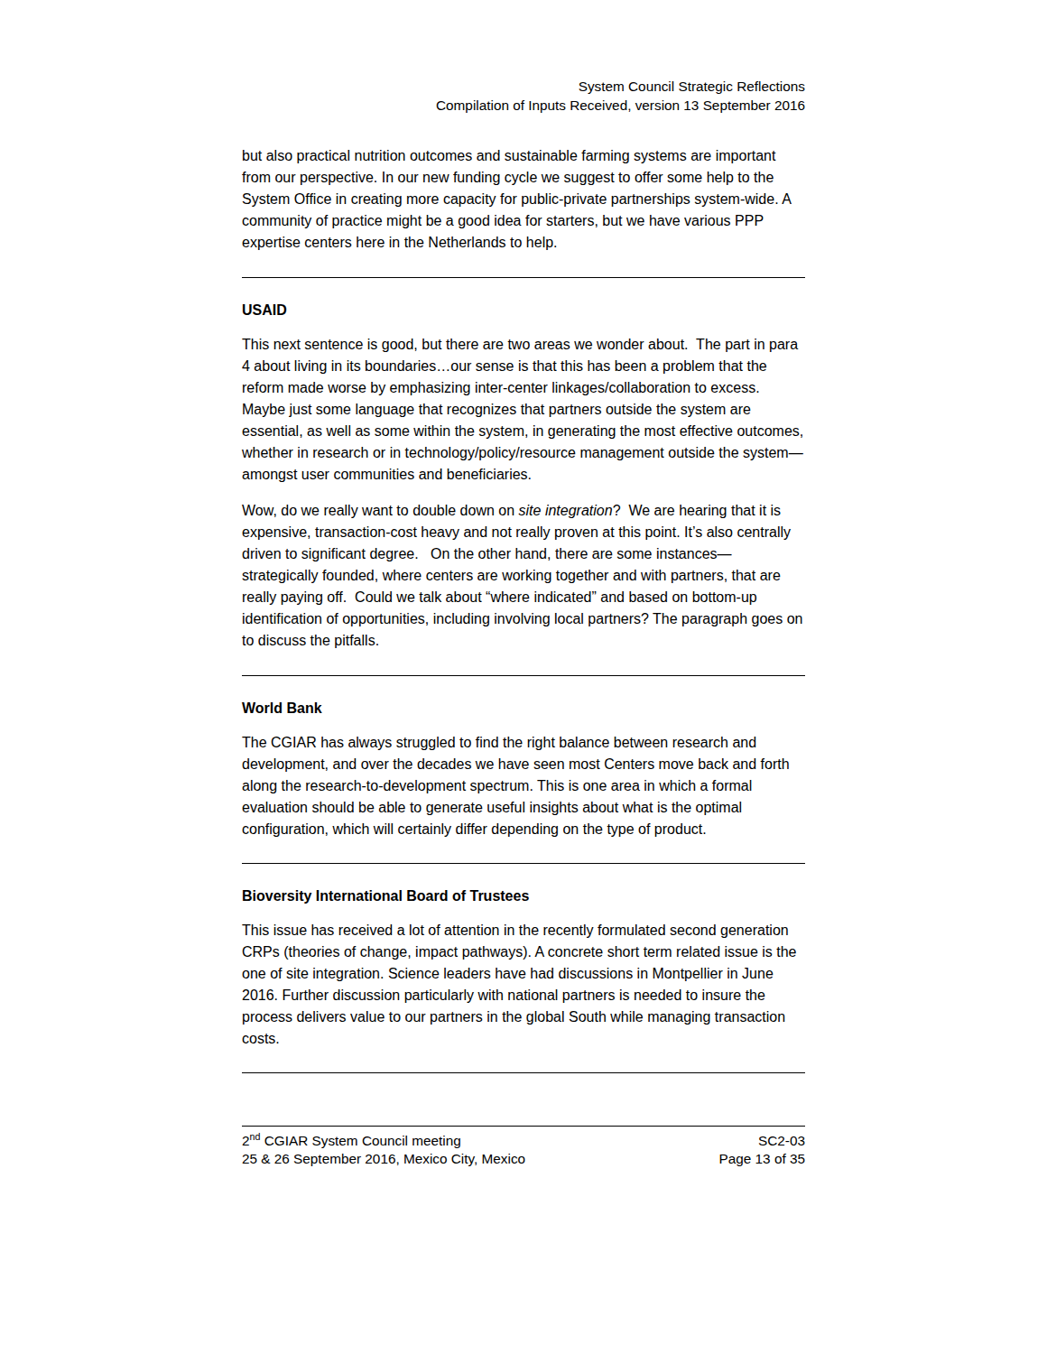System Council Strategic Reflections Compilation of Inputs Received, version 13 September 2016
but also practical nutrition outcomes and sustainable farming systems are important from our perspective. In our new funding cycle we suggest to offer some help to the System Office in creating more capacity for public-private partnerships system-wide. A community of practice might be a good idea for starters, but we have various PPP expertise centers here in the Netherlands to help.
USAID
This next sentence is good, but there are two areas we wonder about. The part in para 4 about living in its boundaries…our sense is that this has been a problem that the reform made worse by emphasizing inter-center linkages/collaboration to excess. Maybe just some language that recognizes that partners outside the system are essential, as well as some within the system, in generating the most effective outcomes, whether in research or in technology/policy/resource management outside the system—amongst user communities and beneficiaries.
Wow, do we really want to double down on site integration? We are hearing that it is expensive, transaction-cost heavy and not really proven at this point. It’s also centrally driven to significant degree. On the other hand, there are some instances—strategically founded, where centers are working together and with partners, that are really paying off. Could we talk about “where indicated” and based on bottom-up identification of opportunities, including involving local partners? The paragraph goes on to discuss the pitfalls.
World Bank
The CGIAR has always struggled to find the right balance between research and development, and over the decades we have seen most Centers move back and forth along the research-to-development spectrum. This is one area in which a formal evaluation should be able to generate useful insights about what is the optimal configuration, which will certainly differ depending on the type of product.
Bioversity International Board of Trustees
This issue has received a lot of attention in the recently formulated second generation CRPs (theories of change, impact pathways). A concrete short term related issue is the one of site integration. Science leaders have had discussions in Montpellier in June 2016. Further discussion particularly with national partners is needed to insure the process delivers value to our partners in the global South while managing transaction costs.
2nd CGIAR System Council meeting
25 & 26 September 2016, Mexico City, Mexico
SC2-03
Page 13 of 35